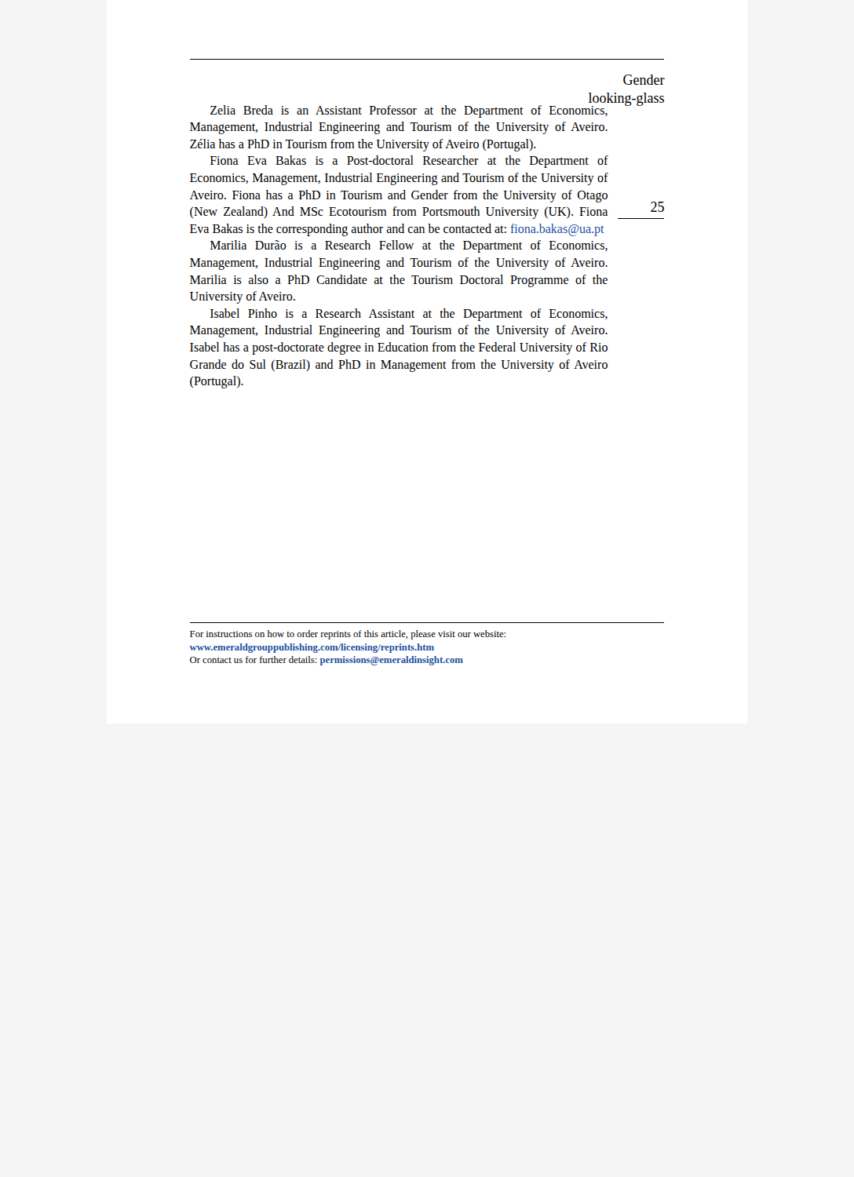Gender
looking-glass
25
Zelia Breda is an Assistant Professor at the Department of Economics, Management, Industrial Engineering and Tourism of the University of Aveiro. Zélia has a PhD in Tourism from the University of Aveiro (Portugal).
Fiona Eva Bakas is a Post-doctoral Researcher at the Department of Economics, Management, Industrial Engineering and Tourism of the University of Aveiro. Fiona has a PhD in Tourism and Gender from the University of Otago (New Zealand) And MSc Ecotourism from Portsmouth University (UK). Fiona Eva Bakas is the corresponding author and can be contacted at: fiona.bakas@ua.pt
Marilia Durão is a Research Fellow at the Department of Economics, Management, Industrial Engineering and Tourism of the University of Aveiro. Marilia is also a PhD Candidate at the Tourism Doctoral Programme of the University of Aveiro.
Isabel Pinho is a Research Assistant at the Department of Economics, Management, Industrial Engineering and Tourism of the University of Aveiro. Isabel has a post-doctorate degree in Education from the Federal University of Rio Grande do Sul (Brazil) and PhD in Management from the University of Aveiro (Portugal).
For instructions on how to order reprints of this article, please visit our website:
www.emeraldgrouppublishing.com/licensing/reprints.htm
Or contact us for further details: permissions@emeraldinsight.com